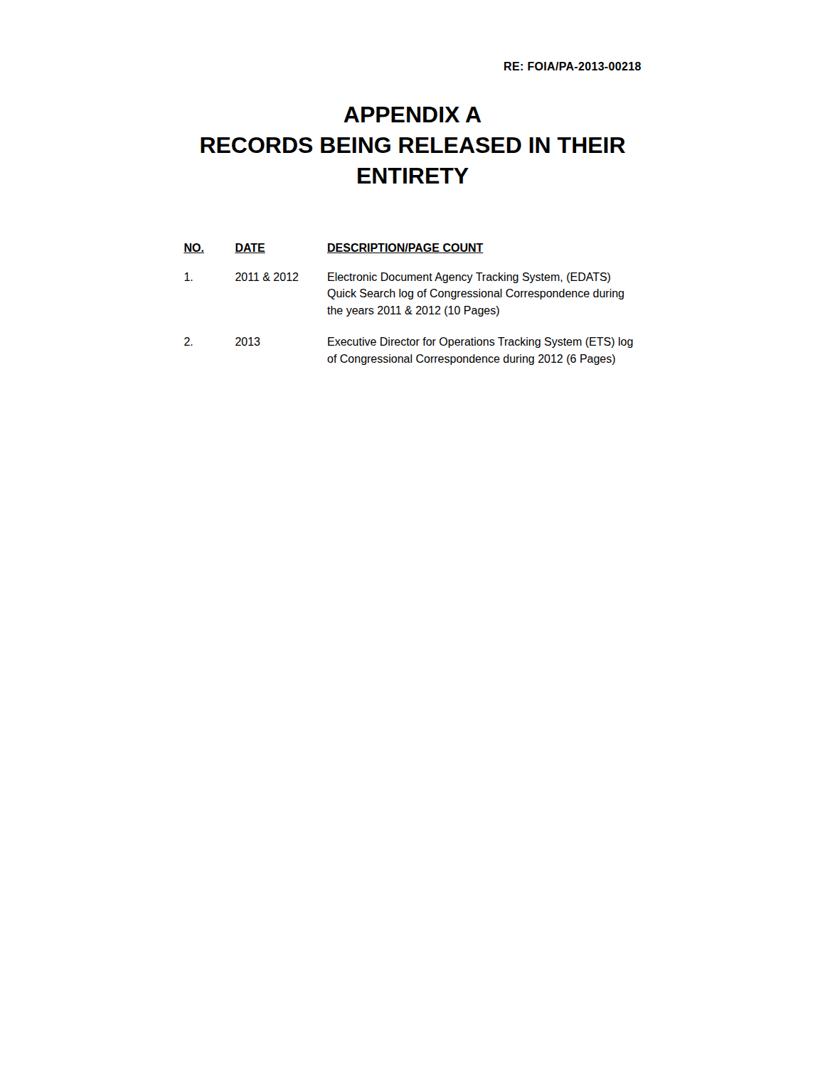RE: FOIA/PA-2013-00218
APPENDIX A RECORDS BEING RELEASED IN THEIR ENTIRETY
| NO. | DATE | DESCRIPTION/PAGE COUNT |
| --- | --- | --- |
| 1. | 2011 & 2012 | Electronic Document Agency Tracking System, (EDATS) Quick Search log of Congressional Correspondence during the years 2011 & 2012 (10 Pages) |
| 2. | 2013 | Executive Director for Operations Tracking System (ETS) log of Congressional Correspondence during 2012 (6 Pages) |